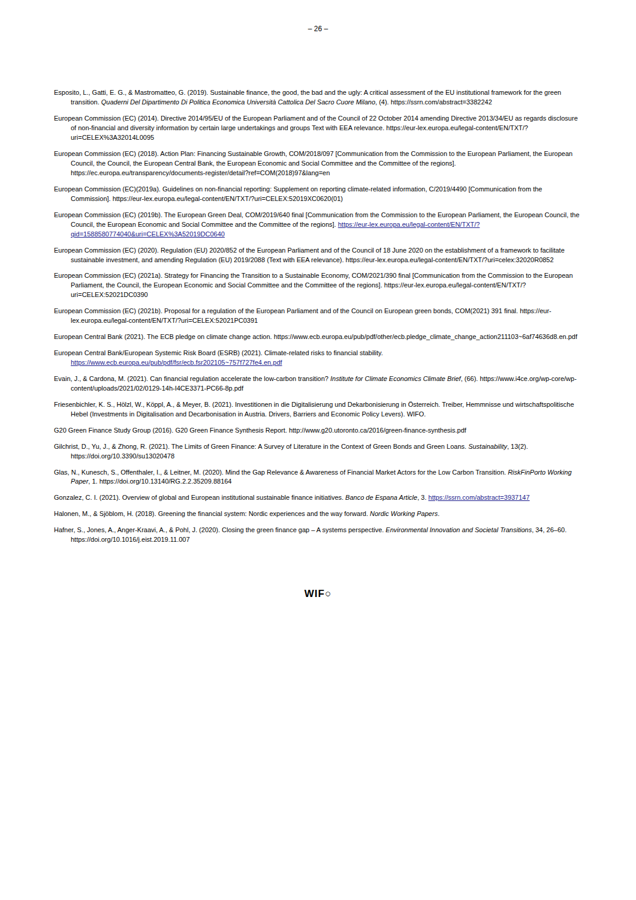– 26 –
Esposito, L., Gatti, E. G., & Mastromatteo, G. (2019). Sustainable finance, the good, the bad and the ugly: A critical assessment of the EU institutional framework for the green transition. Quaderni Del Dipartimento Di Politica Economica Università Cattolica Del Sacro Cuore Milano, (4). https://ssrn.com/abstract=3382242
European Commission (EC) (2014). Directive 2014/95/EU of the European Parliament and of the Council of 22 October 2014 amending Directive 2013/34/EU as regards disclosure of non-financial and diversity information by certain large undertakings and groups Text with EEA relevance. https://eur-lex.europa.eu/legal-content/EN/TXT/?uri=CELEX%3A32014L0095
European Commission (EC) (2018). Action Plan: Financing Sustainable Growth, COM/2018/097 [Communication from the Commission to the European Parliament, the European Council, the Council, the European Central Bank, the European Economic and Social Committee and the Committee of the regions]. https://ec.europa.eu/transparency/documents-register/detail?ref=COM(2018)97&lang=en
European Commission (EC)(2019a). Guidelines on non-financial reporting: Supplement on reporting climate-related information, C/2019/4490 [Communication from the Commission]. https://eur-lex.europa.eu/legal-content/EN/TXT/?uri=CELEX:52019XC0620(01)
European Commission (EC) (2019b). The European Green Deal, COM/2019/640 final [Communication from the Commission to the European Parliament, the European Council, the Council, the European Economic and Social Committee and the Committee of the regions]. https://eur-lex.europa.eu/legal-content/EN/TXT/?qid=1588580774040&uri=CELEX%3A52019DC0640
European Commission (EC) (2020). Regulation (EU) 2020/852 of the European Parliament and of the Council of 18 June 2020 on the establishment of a framework to facilitate sustainable investment, and amending Regulation (EU) 2019/2088 (Text with EEA relevance). https://eur-lex.europa.eu/legal-content/EN/TXT/?uri=celex:32020R0852
European Commission (EC) (2021a). Strategy for Financing the Transition to a Sustainable Economy, COM/2021/390 final [Communication from the Commission to the European Parliament, the Council, the European Economic and Social Committee and the Committee of the regions]. https://eur-lex.europa.eu/legal-content/EN/TXT/?uri=CELEX:52021DC0390
European Commission (EC) (2021b). Proposal for a regulation of the European Parliament and of the Council on European green bonds, COM(2021) 391 final. https://eur-lex.europa.eu/legal-content/EN/TXT/?uri=CELEX:52021PC0391
European Central Bank (2021). The ECB pledge on climate change action. https://www.ecb.europa.eu/pub/pdf/other/ecb.pledge_climate_change_action211103~6af74636d8.en.pdf
European Central Bank/European Systemic Risk Board (ESRB) (2021). Climate-related risks to financial stability. https://www.ecb.europa.eu/pub/pdf/fsr/ecb.fsr202105~757f727fe4.en.pdf
Evain, J., & Cardona, M. (2021). Can financial regulation accelerate the low-carbon transition? Institute for Climate Economics Climate Brief, (66). https://www.i4ce.org/wp-core/wp-content/uploads/2021/02/0129-14h-I4CE3371-PC66-8p.pdf
Friesenbichler, K. S., Hölzl, W., Köppl, A., & Meyer, B. (2021). Investitionen in die Digitalisierung und Dekarbonisierung in Österreich. Treiber, Hemmnisse und wirtschaftspolitische Hebel (Investments in Digitalisation and Decarbonisation in Austria. Drivers, Barriers and Economic Policy Levers). WIFO.
G20 Green Finance Study Group (2016). G20 Green Finance Synthesis Report. http://www.g20.utoronto.ca/2016/green-finance-synthesis.pdf
Gilchrist, D., Yu, J., & Zhong, R. (2021). The Limits of Green Finance: A Survey of Literature in the Context of Green Bonds and Green Loans. Sustainability, 13(2). https://doi.org/10.3390/su13020478
Glas, N., Kunesch, S., Offenthaler, I., & Leitner, M. (2020). Mind the Gap Relevance & Awareness of Financial Market Actors for the Low Carbon Transition. RiskFinPorto Working Paper, 1. https://doi.org/10.13140/RG.2.2.35209.88164
Gonzalez, C. I. (2021). Overview of global and European institutional sustainable finance initiatives. Banco de Espana Article, 3. https://ssrn.com/abstract=3937147
Halonen, M., & Sjöblom, H. (2018). Greening the financial system: Nordic experiences and the way forward. Nordic Working Papers.
Hafner, S., Jones, A., Anger-Kraavi, A., & Pohl, J. (2020). Closing the green finance gap – A systems perspective. Environmental Innovation and Societal Transitions, 34, 26–60. https://doi.org/10.1016/j.eist.2019.11.007
WIF○